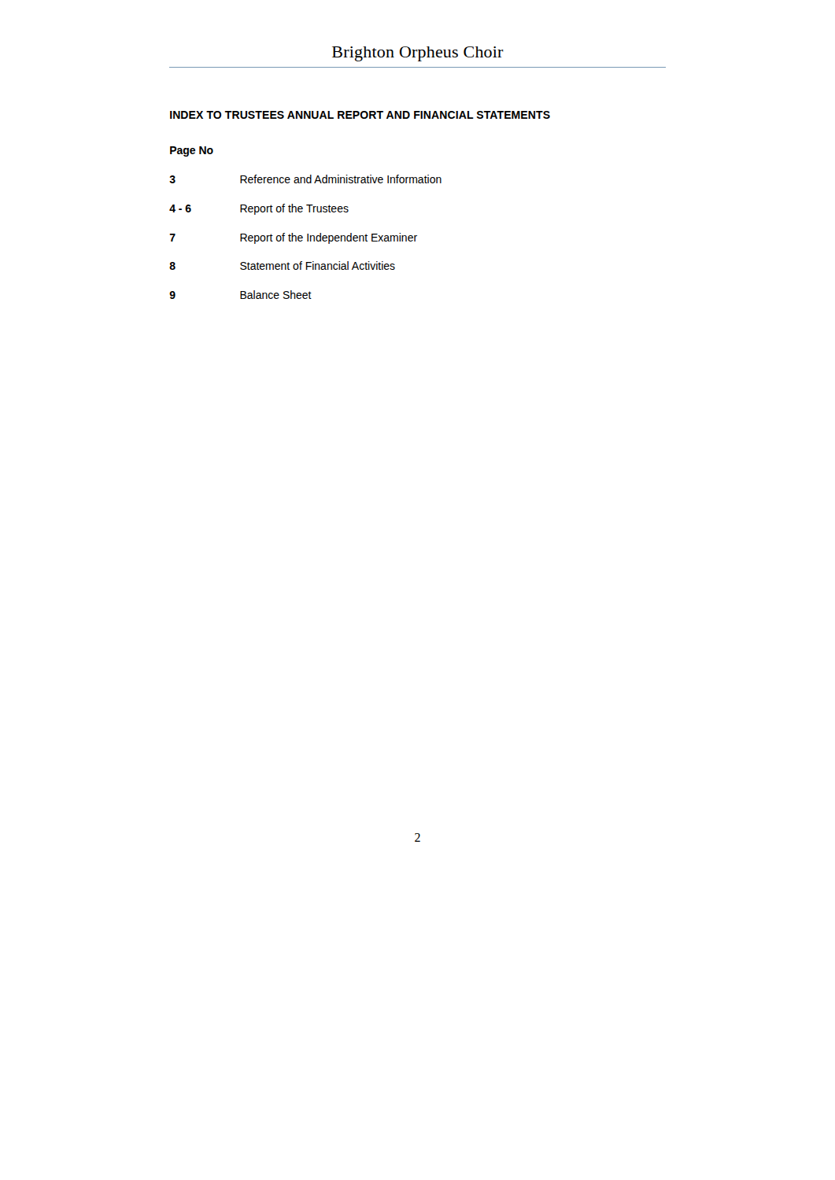Brighton Orpheus Choir
INDEX TO TRUSTEES ANNUAL REPORT AND FINANCIAL STATEMENTS
Page No
| 3 | Reference and Administrative Information |
| 4 - 6 | Report of the Trustees |
| 7 | Report of the Independent Examiner |
| 8 | Statement of Financial Activities |
| 9 | Balance Sheet |
2